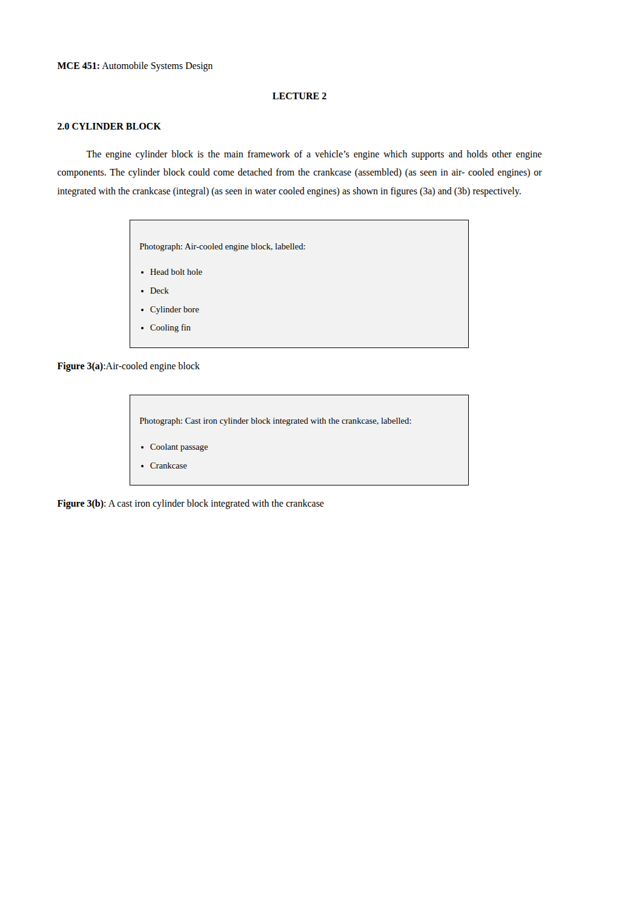MCE 451: Automobile Systems Design
LECTURE 2
2.0 CYLINDER BLOCK
The engine cylinder block is the main framework of a vehicle’s engine which supports and holds other engine components. The cylinder block could come detached from the crankcase (assembled) (as seen in air- cooled engines) or integrated with the crankcase (integral) (as seen in water cooled engines) as shown in figures (3a) and (3b) respectively.
Photograph: Air-cooled engine block, labelled:
Head bolt hole
Deck
Cylinder bore
Cooling fin
Figure 3(a):Air-cooled engine block
Photograph: Cast iron cylinder block integrated with the crankcase, labelled:
Coolant passage
Crankcase
Figure 3(b): A cast iron cylinder block integrated with the crankcase